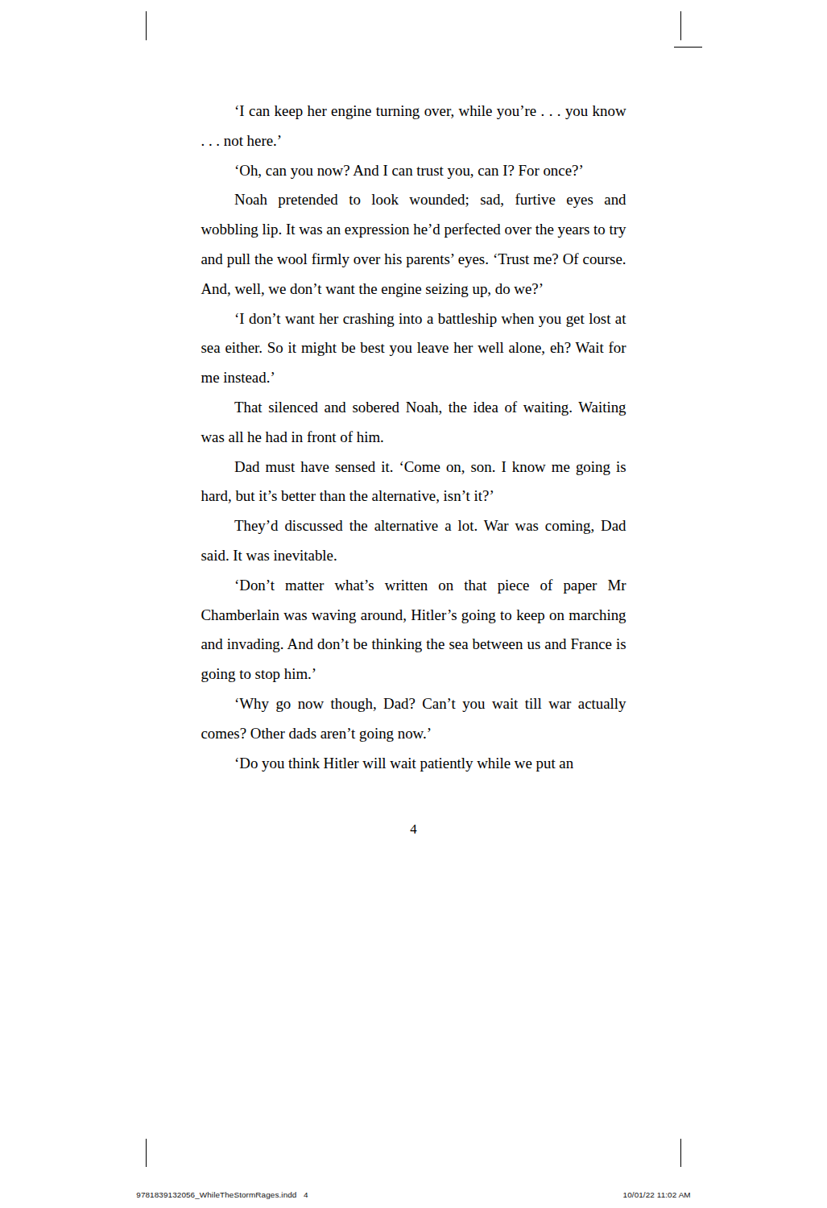‘I can keep her engine turning over, while you’re . . . you know . . . not here.’
‘Oh, can you now? And I can trust you, can I? For once?’
Noah pretended to look wounded; sad, furtive eyes and wobbling lip. It was an expression he’d perfected over the years to try and pull the wool firmly over his parents’ eyes. ‘Trust me? Of course. And, well, we don’t want the engine seizing up, do we?’
‘I don’t want her crashing into a battleship when you get lost at sea either. So it might be best you leave her well alone, eh? Wait for me instead.’
That silenced and sobered Noah, the idea of waiting. Waiting was all he had in front of him.
Dad must have sensed it. ‘Come on, son. I know me going is hard, but it’s better than the alternative, isn’t it?’
They’d discussed the alternative a lot. War was coming, Dad said. It was inevitable.
‘Don’t matter what’s written on that piece of paper Mr Chamberlain was waving around, Hitler’s going to keep on marching and invading. And don’t be thinking the sea between us and France is going to stop him.’
‘Why go now though, Dad? Can’t you wait till war actually comes? Other dads aren’t going now.’
‘Do you think Hitler will wait patiently while we put an
4
9781839132056_WhileTheStormRages.indd 4 10/01/22 11:02 AM